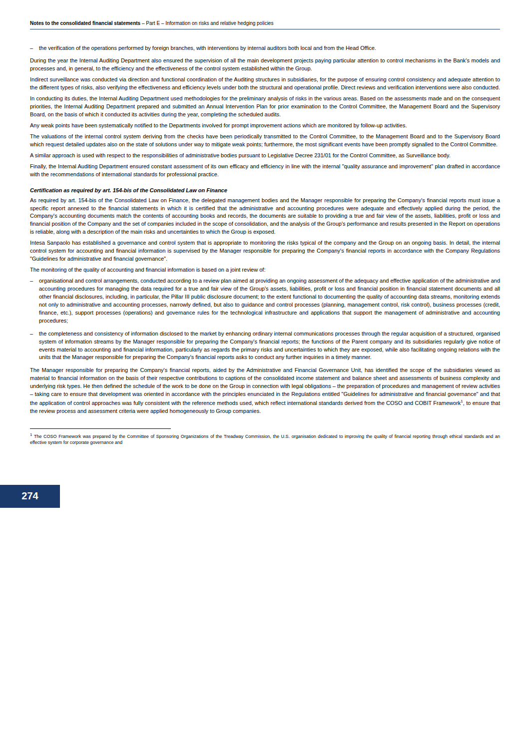Notes to the consolidated financial statements – Part E – Information on risks and relative hedging policies
–
the verification of the operations performed by foreign branches, with interventions by internal auditors both local and from the Head Office.
During the year the Internal Auditing Department also ensured the supervision of all the main development projects paying particular attention to control mechanisms in the Bank's models and processes and, in general, to the efficiency and the effectiveness of the control system established within the Group.
Indirect surveillance was conducted via direction and functional coordination of the Auditing structures in subsidiaries, for the purpose of ensuring control consistency and adequate attention to the different types of risks, also verifying the effectiveness and efficiency levels under both the structural and operational profile. Direct reviews and verification interventions were also conducted.
In conducting its duties, the Internal Auditing Department used methodologies for the preliminary analysis of risks in the various areas. Based on the assessments made and on the consequent priorities, the Internal Auditing Department prepared and submitted an Annual Intervention Plan for prior examination to the Control Committee, the Management Board and the Supervisory Board, on the basis of which it conducted its activities during the year, completing the scheduled audits.
Any weak points have been systematically notified to the Departments involved for prompt improvement actions which are monitored by follow-up activities.
The valuations of the internal control system deriving from the checks have been periodically transmitted to the Control Committee, to the Management Board and to the Supervisory Board which request detailed updates also on the state of solutions under way to mitigate weak points; furthermore, the most significant events have been promptly signalled to the Control Committee.
A similar approach is used with respect to the responsibilities of administrative bodies pursuant to Legislative Decree 231/01 for the Control Committee, as Surveillance body.
Finally, the Internal Auditing Department ensured constant assessment of its own efficacy and efficiency in line with the internal "quality assurance and improvement" plan drafted in accordance with the recommendations of international standards for professional practice.
Certification as required by art. 154-bis of the Consolidated Law on Finance
As required by art. 154-bis of the Consolidated Law on Finance, the delegated management bodies and the Manager responsible for preparing the Company's financial reports must issue a specific report annexed to the financial statements in which it is certified that the administrative and accounting procedures were adequate and effectively applied during the period, the Company's accounting documents match the contents of accounting books and records, the documents are suitable to providing a true and fair view of the assets, liabilities, profit or loss and financial position of the Company and the set of companies included in the scope of consolidation, and the analysis of the Group's performance and results presented in the Report on operations is reliable, along with a description of the main risks and uncertainties to which the Group is exposed.
Intesa Sanpaolo has established a governance and control system that is appropriate to monitoring the risks typical of the company and the Group on an ongoing basis. In detail, the internal control system for accounting and financial information is supervised by the Manager responsible for preparing the Company's financial reports in accordance with the Company Regulations "Guidelines for administrative and financial governance".
The monitoring of the quality of accounting and financial information is based on a joint review of:
organisational and control arrangements, conducted according to a review plan aimed at providing an ongoing assessment of the adequacy and effective application of the administrative and accounting procedures for managing the data required for a true and fair view of the Group's assets, liabilities, profit or loss and financial position in financial statement documents and all other financial disclosures, including, in particular, the Pillar III public disclosure document; to the extent functional to documenting the quality of accounting data streams, monitoring extends not only to administrative and accounting processes, narrowly defined, but also to guidance and control processes (planning, management control, risk control), business processes (credit, finance, etc.), support processes (operations) and governance rules for the technological infrastructure and applications that support the management of administrative and accounting procedures;
the completeness and consistency of information disclosed to the market by enhancing ordinary internal communications processes through the regular acquisition of a structured, organised system of information streams by the Manager responsible for preparing the Company's financial reports; the functions of the Parent company and its subsidiaries regularly give notice of events material to accounting and financial information, particularly as regards the primary risks and uncertainties to which they are exposed, while also facilitating ongoing relations with the units that the Manager responsible for preparing the Company's financial reports asks to conduct any further inquiries in a timely manner.
The Manager responsible for preparing the Company's financial reports, aided by the Administrative and Financial Governance Unit, has identified the scope of the subsidiaries viewed as material to financial information on the basis of their respective contributions to captions of the consolidated income statement and balance sheet and assessments of business complexity and underlying risk types. He then defined the schedule of the work to be done on the Group in connection with legal obligations – the preparation of procedures and management of review activities – taking care to ensure that development was oriented in accordance with the principles enunciated in the Regulations entitled "Guidelines for administrative and financial governance" and that the application of control approaches was fully consistent with the reference methods used, which reflect international standards derived from the COSO and COBIT Framework1, to ensure that the review process and assessment criteria were applied homogeneously to Group companies.
1 The COSO Framework was prepared by the Committee of Sponsoring Organizations of the Treadway Commission, the U.S. organisation dedicated to improving the quality of financial reporting through ethical standards and an effective system for corporate governance and
274